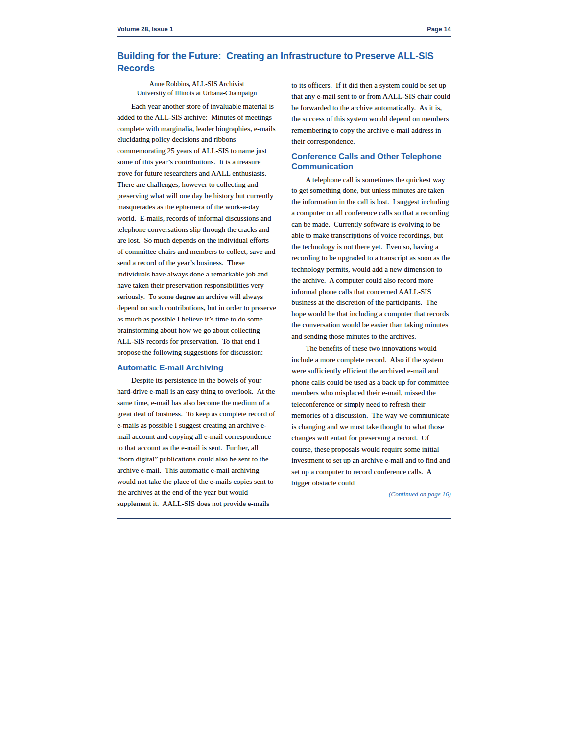Volume 28, Issue 1 Page 14
Building for the Future: Creating an Infrastructure to Preserve ALL-SIS Records
Anne Robbins, ALL-SIS Archivist
University of Illinois at Urbana-Champaign
Each year another store of invaluable material is added to the ALL-SIS archive: Minutes of meetings complete with marginalia, leader biographies, e-mails elucidating policy decisions and ribbons commemorating 25 years of ALL-SIS to name just some of this year’s contributions. It is a treasure trove for future researchers and AALL enthusiasts. There are challenges, however to collecting and preserving what will one day be history but currently masquerades as the ephemera of the work-a-day world. E-mails, records of informal discussions and telephone conversations slip through the cracks and are lost. So much depends on the individual efforts of committee chairs and members to collect, save and send a record of the year’s business. These individuals have always done a remarkable job and have taken their preservation responsibilities very seriously. To some degree an archive will always depend on such contributions, but in order to preserve as much as possible I believe it’s time to do some brainstorming about how we go about collecting ALL-SIS records for preservation. To that end I propose the following suggestions for discussion:
Automatic E-mail Archiving
Despite its persistence in the bowels of your hard-drive e-mail is an easy thing to overlook. At the same time, e-mail has also become the medium of a great deal of business. To keep as complete record of e-mails as possible I suggest creating an archive e-mail account and copying all e-mail correspondence to that account as the e-mail is sent. Further, all “born digital” publications could also be sent to the archive e-mail. This automatic e-mail archiving would not take the place of the e-mails copies sent to the archives at the end of the year but would supplement it. AALL-SIS does not provide e-mails to its officers. If it did then a system could be set up that any e-mail sent to or from AALL-SIS chair could be forwarded to the archive automatically. As it is, the success of this system would depend on members remembering to copy the archive e-mail address in their correspondence.
Conference Calls and Other Telephone Communication
A telephone call is sometimes the quickest way to get something done, but unless minutes are taken the information in the call is lost. I suggest including a computer on all conference calls so that a recording can be made. Currently software is evolving to be able to make transcriptions of voice recordings, but the technology is not there yet. Even so, having a recording to be upgraded to a transcript as soon as the technology permits, would add a new dimension to the archive. A computer could also record more informal phone calls that concerned AALL-SIS business at the discretion of the participants. The hope would be that including a computer that records the conversation would be easier than taking minutes and sending those minutes to the archives.
The benefits of these two innovations would include a more complete record. Also if the system were sufficiently efficient the archived e-mail and phone calls could be used as a back up for committee members who misplaced their e-mail, missed the teleconference or simply need to refresh their memories of a discussion. The way we communicate is changing and we must take thought to what those changes will entail for preserving a record. Of course, these proposals would require some initial investment to set up an archive e-mail and to find and set up a computer to record conference calls. A bigger obstacle could
(Continued on page 16)